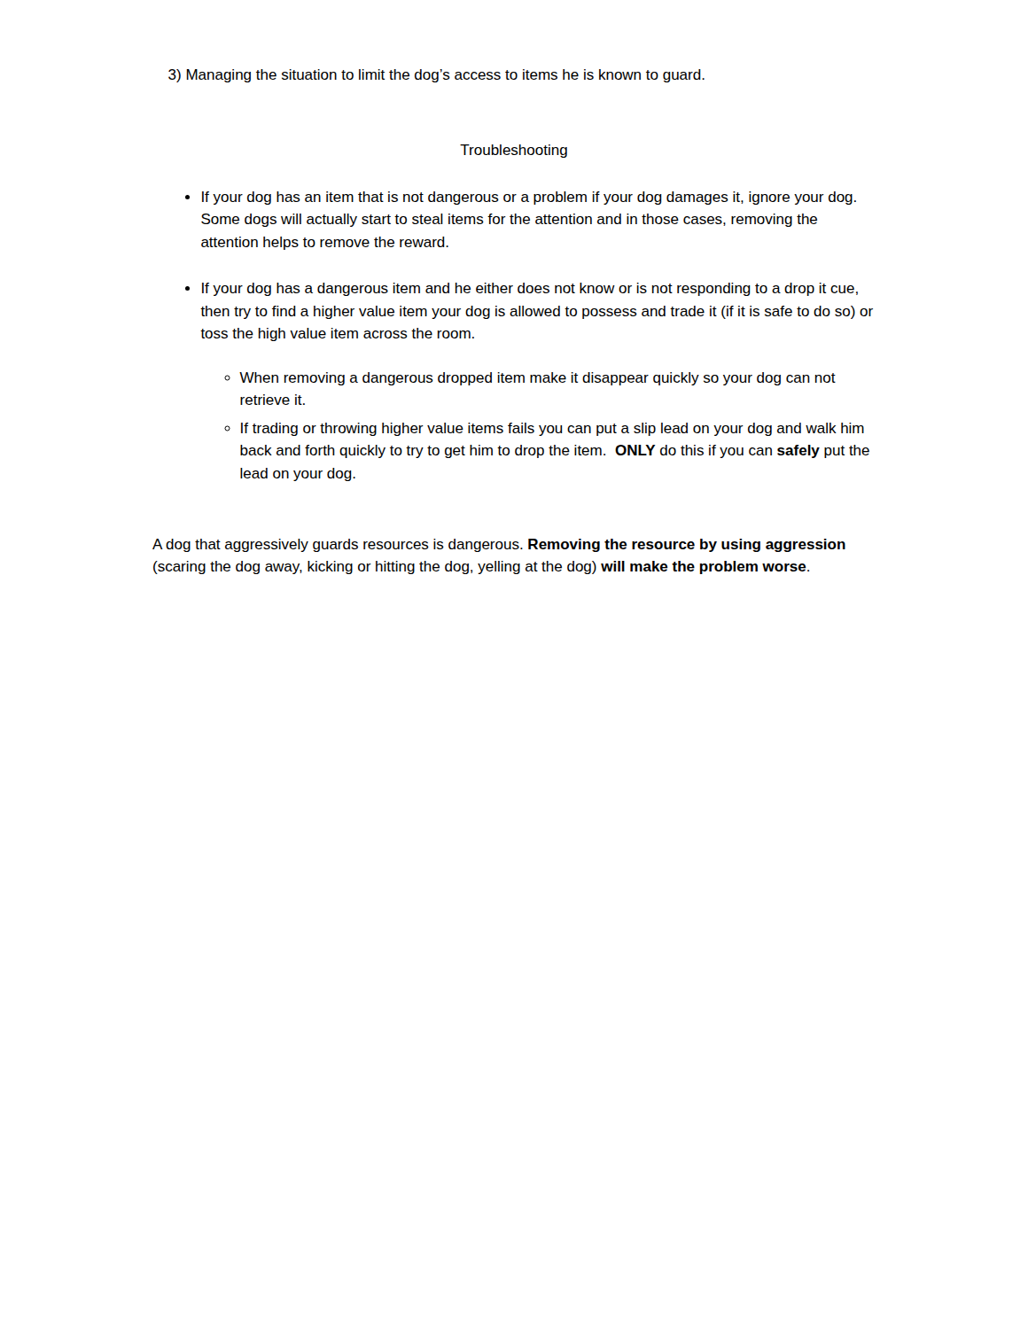Managing the situation to limit the dog’s access to items he is known to guard.
Troubleshooting
If your dog has an item that is not dangerous or a problem if your dog damages it, ignore your dog. Some dogs will actually start to steal items for the attention and in those cases, removing the attention helps to remove the reward.
If your dog has a dangerous item and he either does not know or is not responding to a drop it cue, then try to find a higher value item your dog is allowed to possess and trade it (if it is safe to do so) or toss the high value item across the room.
When removing a dangerous dropped item make it disappear quickly so your dog can not retrieve it.
If trading or throwing higher value items fails you can put a slip lead on your dog and walk him back and forth quickly to try to get him to drop the item. ONLY do this if you can safely put the lead on your dog.
A dog that aggressively guards resources is dangerous. Removing the resource by using aggression (scaring the dog away, kicking or hitting the dog, yelling at the dog) will make the problem worse.